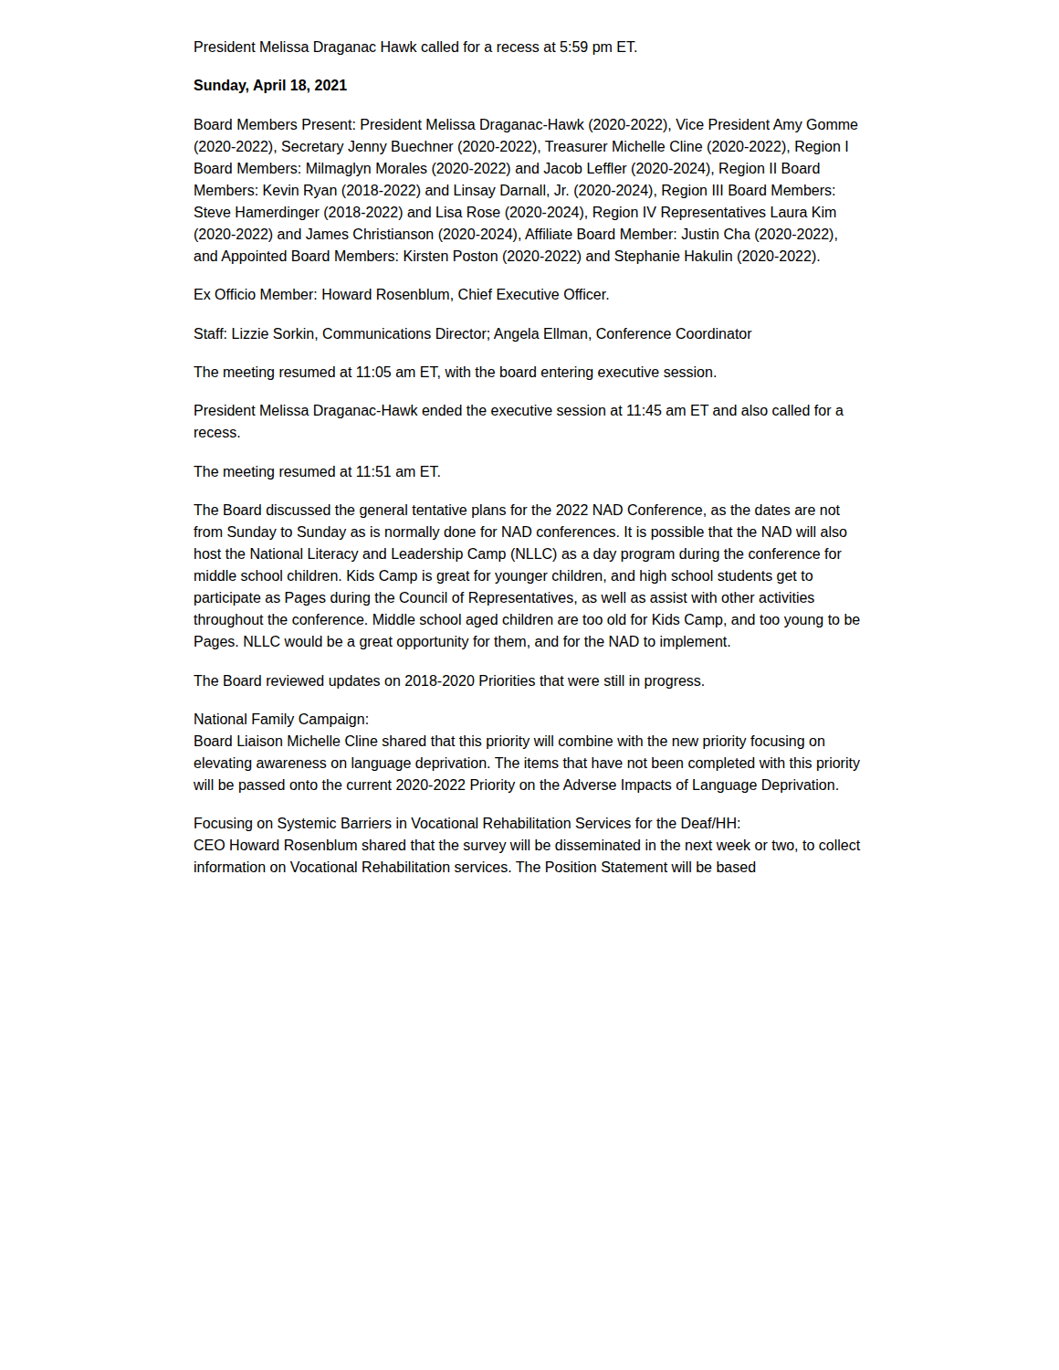President Melissa Draganac Hawk called for a recess at 5:59 pm ET.
Sunday, April 18, 2021
Board Members Present: President Melissa Draganac-Hawk (2020-2022), Vice President Amy Gomme (2020-2022), Secretary Jenny Buechner (2020-2022), Treasurer Michelle Cline (2020-2022), Region I Board Members: Milmaglyn Morales (2020-2022) and Jacob Leffler (2020-2024), Region II Board Members: Kevin Ryan (2018-2022) and Linsay Darnall, Jr. (2020-2024), Region III Board Members: Steve Hamerdinger (2018-2022) and Lisa Rose (2020-2024), Region IV Representatives Laura Kim (2020-2022) and James Christianson (2020-2024), Affiliate Board Member: Justin Cha (2020-2022), and Appointed Board Members: Kirsten Poston (2020-2022) and Stephanie Hakulin (2020-2022).
Ex Officio Member: Howard Rosenblum, Chief Executive Officer.
Staff: Lizzie Sorkin, Communications Director; Angela Ellman, Conference Coordinator
The meeting resumed at 11:05 am ET, with the board entering executive session.
President Melissa Draganac-Hawk ended the executive session at 11:45 am ET and also called for a recess.
The meeting resumed at 11:51 am ET.
The Board discussed the general tentative plans for the 2022 NAD Conference, as the dates are not from Sunday to Sunday as is normally done for NAD conferences. It is possible that the NAD will also host the National Literacy and Leadership Camp (NLLC) as a day program during the conference for middle school children. Kids Camp is great for younger children, and high school students get to participate as Pages during the Council of Representatives, as well as assist with other activities throughout the conference. Middle school aged children are too old for Kids Camp, and too young to be Pages. NLLC would be a great opportunity for them, and for the NAD to implement.
The Board reviewed updates on 2018-2020 Priorities that were still in progress.
National Family Campaign:
Board Liaison Michelle Cline shared that this priority will combine with the new priority focusing on elevating awareness on language deprivation. The items that have not been completed with this priority will be passed onto the current 2020-2022 Priority on the Adverse Impacts of Language Deprivation.
Focusing on Systemic Barriers in Vocational Rehabilitation Services for the Deaf/HH:
CEO Howard Rosenblum shared that the survey will be disseminated in the next week or two, to collect information on Vocational Rehabilitation services. The Position Statement will be based